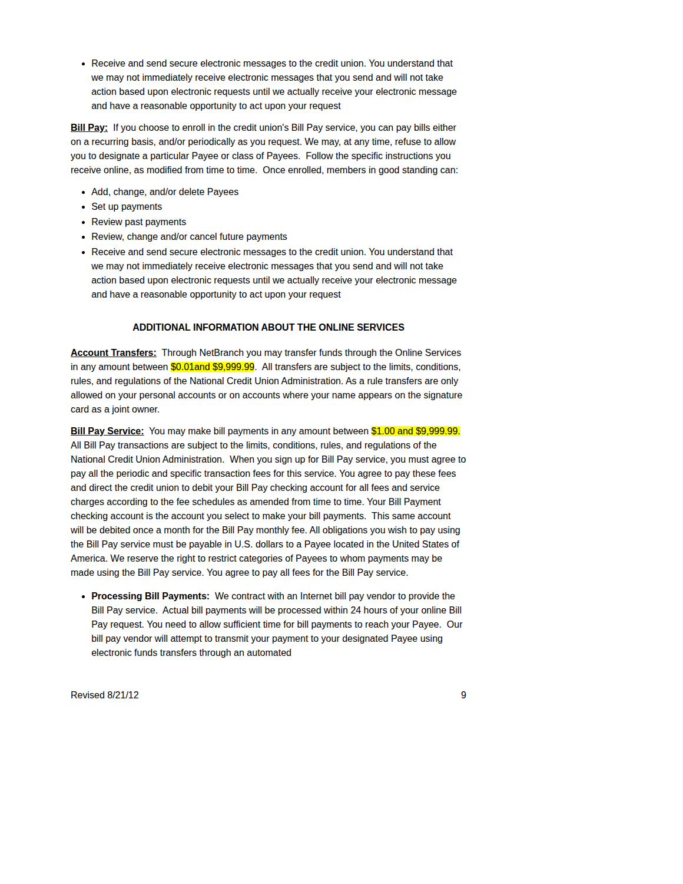Receive and send secure electronic messages to the credit union. You understand that we may not immediately receive electronic messages that you send and will not take action based upon electronic requests until we actually receive your electronic message and have a reasonable opportunity to act upon your request
Bill Pay: If you choose to enroll in the credit union's Bill Pay service, you can pay bills either on a recurring basis, and/or periodically as you request. We may, at any time, refuse to allow you to designate a particular Payee or class of Payees. Follow the specific instructions you receive online, as modified from time to time. Once enrolled, members in good standing can:
Add, change, and/or delete Payees
Set up payments
Review past payments
Review, change and/or cancel future payments
Receive and send secure electronic messages to the credit union. You understand that we may not immediately receive electronic messages that you send and will not take action based upon electronic requests until we actually receive your electronic message and have a reasonable opportunity to act upon your request
ADDITIONAL INFORMATION ABOUT THE ONLINE SERVICES
Account Transfers: Through NetBranch you may transfer funds through the Online Services in any amount between $0.01and $9,999.99. All transfers are subject to the limits, conditions, rules, and regulations of the National Credit Union Administration. As a rule transfers are only allowed on your personal accounts or on accounts where your name appears on the signature card as a joint owner.
Bill Pay Service: You may make bill payments in any amount between $1.00 and $9,999.99. All Bill Pay transactions are subject to the limits, conditions, rules, and regulations of the National Credit Union Administration. When you sign up for Bill Pay service, you must agree to pay all the periodic and specific transaction fees for this service. You agree to pay these fees and direct the credit union to debit your Bill Pay checking account for all fees and service charges according to the fee schedules as amended from time to time. Your Bill Payment checking account is the account you select to make your bill payments. This same account will be debited once a month for the Bill Pay monthly fee. All obligations you wish to pay using the Bill Pay service must be payable in U.S. dollars to a Payee located in the United States of America. We reserve the right to restrict categories of Payees to whom payments may be made using the Bill Pay service. You agree to pay all fees for the Bill Pay service.
Processing Bill Payments: We contract with an Internet bill pay vendor to provide the Bill Pay service. Actual bill payments will be processed within 24 hours of your online Bill Pay request. You need to allow sufficient time for bill payments to reach your Payee. Our bill pay vendor will attempt to transmit your payment to your designated Payee using electronic funds transfers through an automated
Revised 8/21/12 9